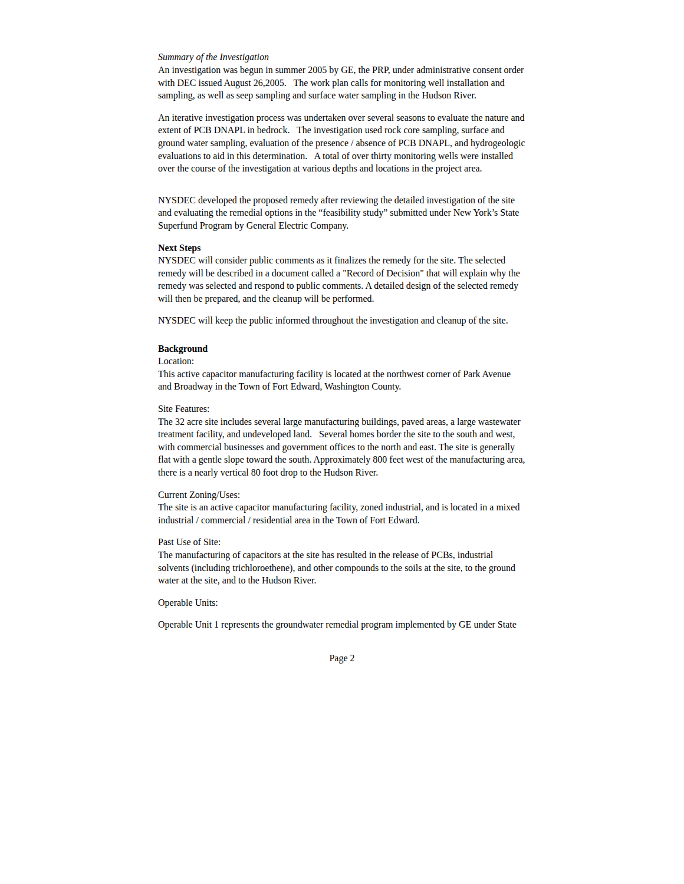Summary of the Investigation
An investigation was begun in summer 2005 by GE, the PRP, under administrative consent order with DEC issued August 26,2005. The work plan calls for monitoring well installation and sampling, as well as seep sampling and surface water sampling in the Hudson River.
An iterative investigation process was undertaken over several seasons to evaluate the nature and extent of PCB DNAPL in bedrock. The investigation used rock core sampling, surface and ground water sampling, evaluation of the presence / absence of PCB DNAPL, and hydrogeologic evaluations to aid in this determination. A total of over thirty monitoring wells were installed over the course of the investigation at various depths and locations in the project area.
NYSDEC developed the proposed remedy after reviewing the detailed investigation of the site and evaluating the remedial options in the “feasibility study” submitted under New York’s State Superfund Program by General Electric Company.
Next Steps
NYSDEC will consider public comments as it finalizes the remedy for the site. The selected remedy will be described in a document called a "Record of Decision" that will explain why the remedy was selected and respond to public comments. A detailed design of the selected remedy will then be prepared, and the cleanup will be performed.
NYSDEC will keep the public informed throughout the investigation and cleanup of the site.
Background
Location:
This active capacitor manufacturing facility is located at the northwest corner of Park Avenue and Broadway in the Town of Fort Edward, Washington County.
Site Features:
The 32 acre site includes several large manufacturing buildings, paved areas, a large wastewater treatment facility, and undeveloped land. Several homes border the site to the south and west, with commercial businesses and government offices to the north and east. The site is generally flat with a gentle slope toward the south. Approximately 800 feet west of the manufacturing area, there is a nearly vertical 80 foot drop to the Hudson River.
Current Zoning/Uses:
The site is an active capacitor manufacturing facility, zoned industrial, and is located in a mixed industrial / commercial / residential area in the Town of Fort Edward.
Past Use of Site:
The manufacturing of capacitors at the site has resulted in the release of PCBs, industrial solvents (including trichloroethene), and other compounds to the soils at the site, to the ground water at the site, and to the Hudson River.
Operable Units:
Operable Unit 1 represents the groundwater remedial program implemented by GE under State
Page 2